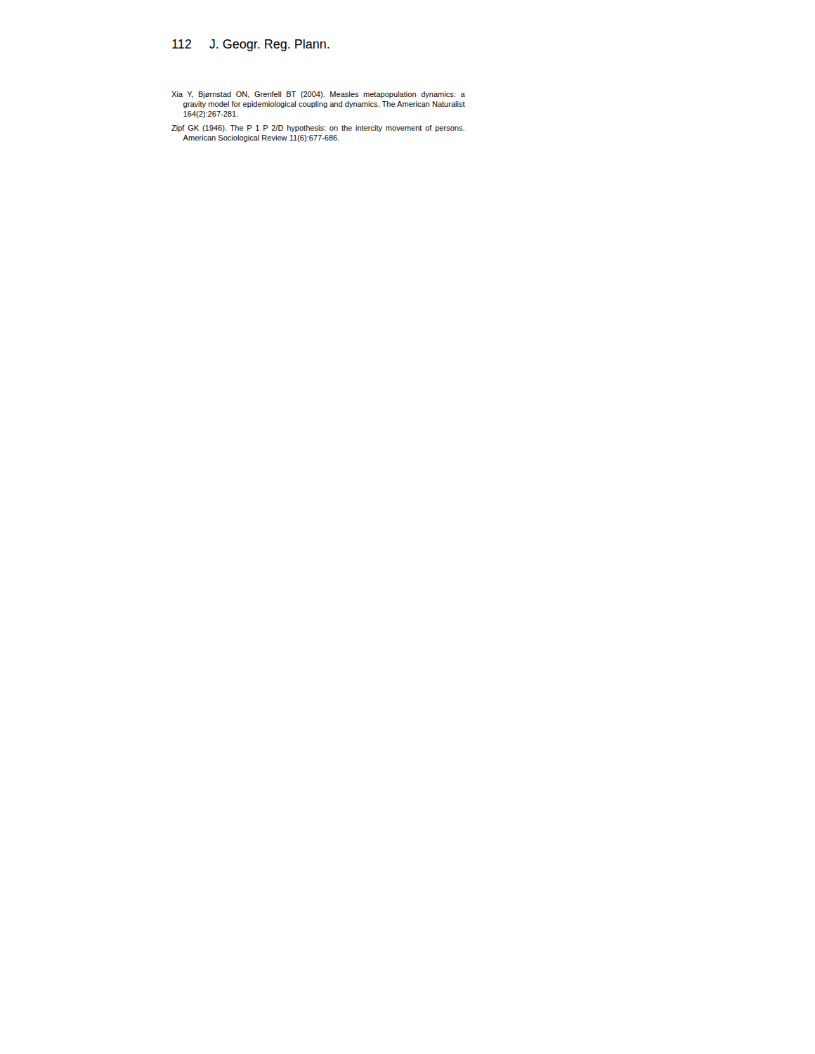112 J. Geogr. Reg. Plann.
Xia Y, Bjørnstad ON, Grenfell BT (2004). Measles metapopulation dynamics: a gravity model for epidemiological coupling and dynamics. The American Naturalist 164(2):267-281.
Zipf GK (1946). The P 1 P 2/D hypothesis: on the intercity movement of persons. American Sociological Review 11(6):677-686.